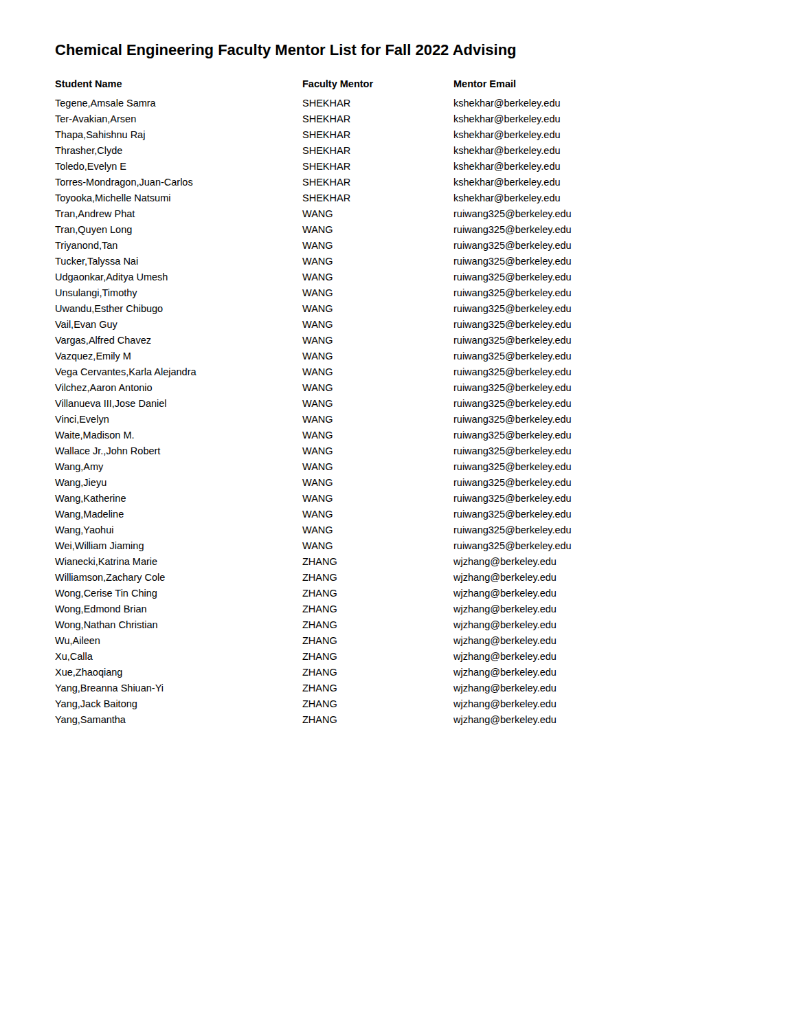Chemical Engineering Faculty Mentor List for Fall 2022 Advising
| Student Name | Faculty Mentor | Mentor Email |
| --- | --- | --- |
| Tegene,Amsale Samra | SHEKHAR | kshekhar@berkeley.edu |
| Ter-Avakian,Arsen | SHEKHAR | kshekhar@berkeley.edu |
| Thapa,Sahishnu Raj | SHEKHAR | kshekhar@berkeley.edu |
| Thrasher,Clyde | SHEKHAR | kshekhar@berkeley.edu |
| Toledo,Evelyn E | SHEKHAR | kshekhar@berkeley.edu |
| Torres-Mondragon,Juan-Carlos | SHEKHAR | kshekhar@berkeley.edu |
| Toyooka,Michelle Natsumi | SHEKHAR | kshekhar@berkeley.edu |
| Tran,Andrew Phat | WANG | ruiwang325@berkeley.edu |
| Tran,Quyen Long | WANG | ruiwang325@berkeley.edu |
| Triyanond,Tan | WANG | ruiwang325@berkeley.edu |
| Tucker,Talyssa Nai | WANG | ruiwang325@berkeley.edu |
| Udgaonkar,Aditya Umesh | WANG | ruiwang325@berkeley.edu |
| Unsulangi,Timothy | WANG | ruiwang325@berkeley.edu |
| Uwandu,Esther Chibugo | WANG | ruiwang325@berkeley.edu |
| Vail,Evan Guy | WANG | ruiwang325@berkeley.edu |
| Vargas,Alfred Chavez | WANG | ruiwang325@berkeley.edu |
| Vazquez,Emily M | WANG | ruiwang325@berkeley.edu |
| Vega Cervantes,Karla Alejandra | WANG | ruiwang325@berkeley.edu |
| Vilchez,Aaron Antonio | WANG | ruiwang325@berkeley.edu |
| Villanueva III,Jose Daniel | WANG | ruiwang325@berkeley.edu |
| Vinci,Evelyn | WANG | ruiwang325@berkeley.edu |
| Waite,Madison M. | WANG | ruiwang325@berkeley.edu |
| Wallace Jr.,John Robert | WANG | ruiwang325@berkeley.edu |
| Wang,Amy | WANG | ruiwang325@berkeley.edu |
| Wang,Jieyu | WANG | ruiwang325@berkeley.edu |
| Wang,Katherine | WANG | ruiwang325@berkeley.edu |
| Wang,Madeline | WANG | ruiwang325@berkeley.edu |
| Wang,Yaohui | WANG | ruiwang325@berkeley.edu |
| Wei,William Jiaming | WANG | ruiwang325@berkeley.edu |
| Wianecki,Katrina Marie | ZHANG | wjzhang@berkeley.edu |
| Williamson,Zachary Cole | ZHANG | wjzhang@berkeley.edu |
| Wong,Cerise Tin Ching | ZHANG | wjzhang@berkeley.edu |
| Wong,Edmond Brian | ZHANG | wjzhang@berkeley.edu |
| Wong,Nathan Christian | ZHANG | wjzhang@berkeley.edu |
| Wu,Aileen | ZHANG | wjzhang@berkeley.edu |
| Xu,Calla | ZHANG | wjzhang@berkeley.edu |
| Xue,Zhaoqiang | ZHANG | wjzhang@berkeley.edu |
| Yang,Breanna Shiuan-Yi | ZHANG | wjzhang@berkeley.edu |
| Yang,Jack Baitong | ZHANG | wjzhang@berkeley.edu |
| Yang,Samantha | ZHANG | wjzhang@berkeley.edu |